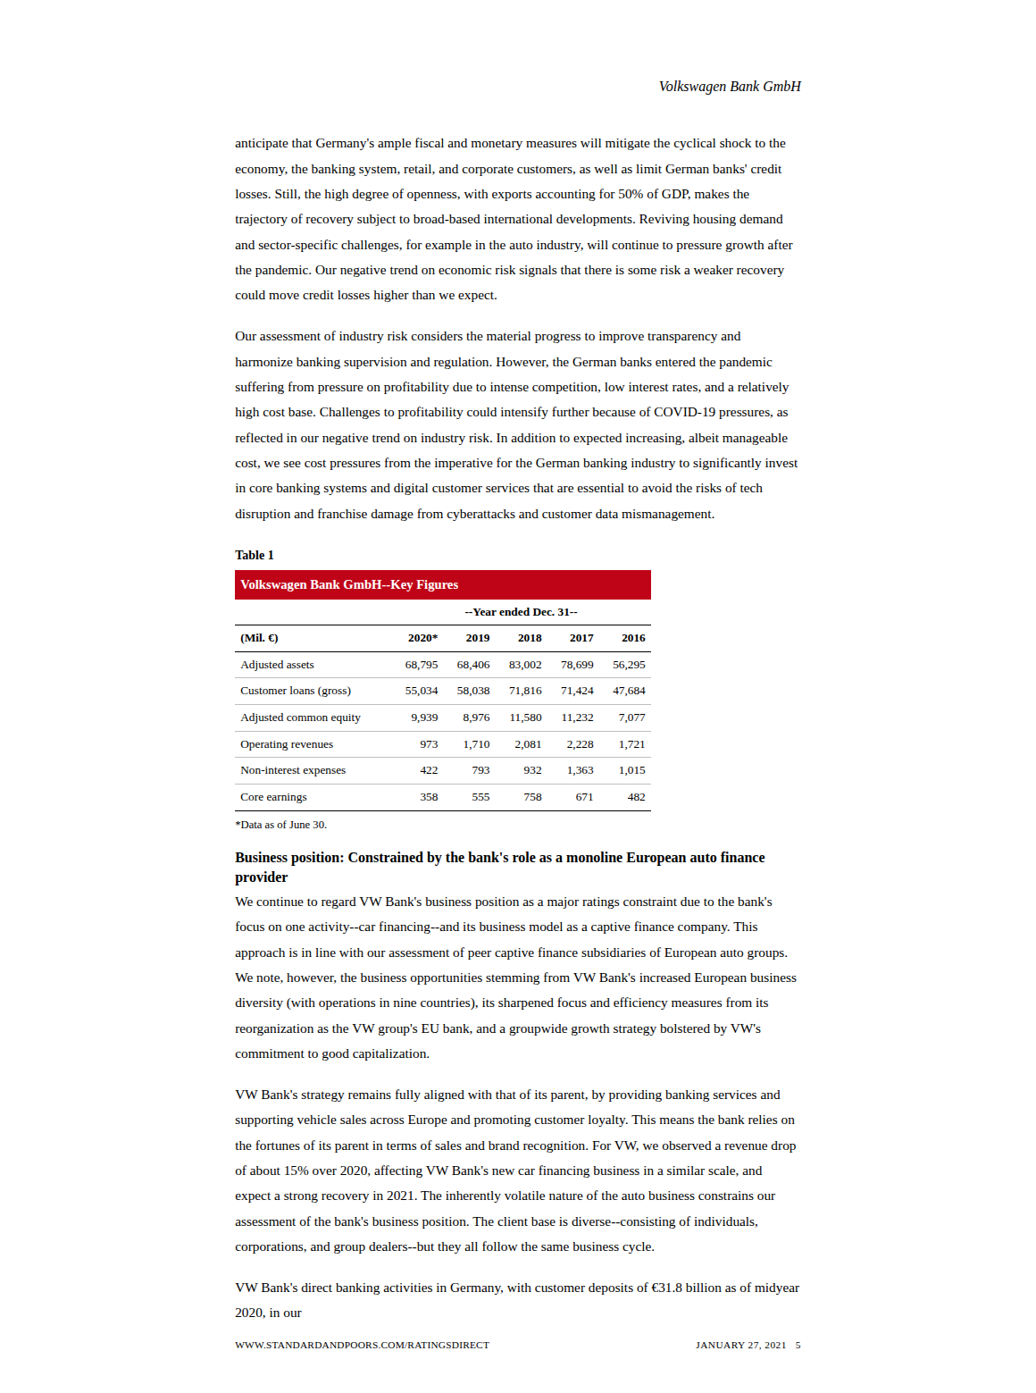Volkswagen Bank GmbH
anticipate that Germany's ample fiscal and monetary measures will mitigate the cyclical shock to the economy, the banking system, retail, and corporate customers, as well as limit German banks' credit losses. Still, the high degree of openness, with exports accounting for 50% of GDP, makes the trajectory of recovery subject to broad-based international developments. Reviving housing demand and sector-specific challenges, for example in the auto industry, will continue to pressure growth after the pandemic. Our negative trend on economic risk signals that there is some risk a weaker recovery could move credit losses higher than we expect.
Our assessment of industry risk considers the material progress to improve transparency and harmonize banking supervision and regulation. However, the German banks entered the pandemic suffering from pressure on profitability due to intense competition, low interest rates, and a relatively high cost base. Challenges to profitability could intensify further because of COVID-19 pressures, as reflected in our negative trend on industry risk. In addition to expected increasing, albeit manageable cost, we see cost pressures from the imperative for the German banking industry to significantly invest in core banking systems and digital customer services that are essential to avoid the risks of tech disruption and franchise damage from cyberattacks and customer data mismanagement.
Table 1
Volkswagen Bank GmbH--Key Figures
| | --Year ended Dec. 31-- |
| (Mil. €) | 2020* | 2019 | 2018 | 2017 | 2016 |
| Adjusted assets | 68,795 | 68,406 | 83,002 | 78,699 | 56,295 |
| Customer loans (gross) | 55,034 | 58,038 | 71,816 | 71,424 | 47,684 |
| Adjusted common equity | 9,939 | 8,976 | 11,580 | 11,232 | 7,077 |
| Operating revenues | 973 | 1,710 | 2,081 | 2,228 | 1,721 |
| Non-interest expenses | 422 | 793 | 932 | 1,363 | 1,015 |
| Core earnings | 358 | 555 | 758 | 671 | 482 |
*Data as of June 30.
Business position: Constrained by the bank's role as a monoline European auto finance provider
We continue to regard VW Bank's business position as a major ratings constraint due to the bank's focus on one activity--car financing--and its business model as a captive finance company. This approach is in line with our assessment of peer captive finance subsidiaries of European auto groups. We note, however, the business opportunities stemming from VW Bank's increased European business diversity (with operations in nine countries), its sharpened focus and efficiency measures from its reorganization as the VW group's EU bank, and a groupwide growth strategy bolstered by VW's commitment to good capitalization.
VW Bank's strategy remains fully aligned with that of its parent, by providing banking services and supporting vehicle sales across Europe and promoting customer loyalty. This means the bank relies on the fortunes of its parent in terms of sales and brand recognition. For VW, we observed a revenue drop of about 15% over 2020, affecting VW Bank's new car financing business in a similar scale, and expect a strong recovery in 2021. The inherently volatile nature of the auto business constrains our assessment of the bank's business position. The client base is diverse--consisting of individuals, corporations, and group dealers--but they all follow the same business cycle.
VW Bank's direct banking activities in Germany, with customer deposits of €31.8 billion as of midyear 2020, in our
WWW.STANDARDANDPOORS.COM/RATINGSDIRECT JANUARY 27, 2021 5